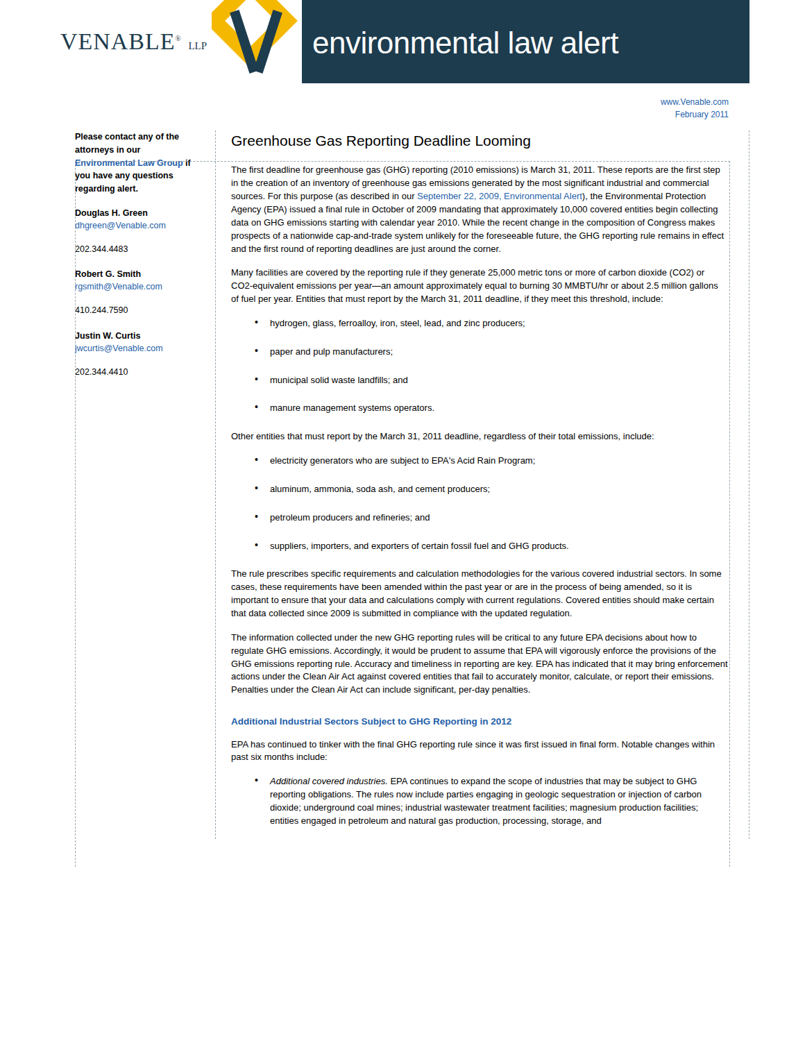VENABLE® LLP
environmental law alert
www.Venable.com
February 2011
Please contact any of the attorneys in our Environmental Law Group if you have any questions regarding alert.
Douglas H. Green
dhgreen@Venable.com
202.344.4483
Robert G. Smith
rgsmith@Venable.com
410.244.7590
Justin W. Curtis
jwcurtis@Venable.com
202.344.4410
Greenhouse Gas Reporting Deadline Looming
The first deadline for greenhouse gas (GHG) reporting (2010 emissions) is March 31, 2011. These reports are the first step in the creation of an inventory of greenhouse gas emissions generated by the most significant industrial and commercial sources. For this purpose (as described in our September 22, 2009, Environmental Alert), the Environmental Protection Agency (EPA) issued a final rule in October of 2009 mandating that approximately 10,000 covered entities begin collecting data on GHG emissions starting with calendar year 2010. While the recent change in the composition of Congress makes prospects of a nationwide cap-and-trade system unlikely for the foreseeable future, the GHG reporting rule remains in effect and the first round of reporting deadlines are just around the corner.
Many facilities are covered by the reporting rule if they generate 25,000 metric tons or more of carbon dioxide (CO2) or CO2-equivalent emissions per year—an amount approximately equal to burning 30 MMBTU/hr or about 2.5 million gallons of fuel per year. Entities that must report by the March 31, 2011 deadline, if they meet this threshold, include:
hydrogen, glass, ferroalloy, iron, steel, lead, and zinc producers;
paper and pulp manufacturers;
municipal solid waste landfills; and
manure management systems operators.
Other entities that must report by the March 31, 2011 deadline, regardless of their total emissions, include:
electricity generators who are subject to EPA's Acid Rain Program;
aluminum, ammonia, soda ash, and cement producers;
petroleum producers and refineries; and
suppliers, importers, and exporters of certain fossil fuel and GHG products.
The rule prescribes specific requirements and calculation methodologies for the various covered industrial sectors. In some cases, these requirements have been amended within the past year or are in the process of being amended, so it is important to ensure that your data and calculations comply with current regulations. Covered entities should make certain that data collected since 2009 is submitted in compliance with the updated regulation.
The information collected under the new GHG reporting rules will be critical to any future EPA decisions about how to regulate GHG emissions. Accordingly, it would be prudent to assume that EPA will vigorously enforce the provisions of the GHG emissions reporting rule. Accuracy and timeliness in reporting are key. EPA has indicated that it may bring enforcement actions under the Clean Air Act against covered entities that fail to accurately monitor, calculate, or report their emissions. Penalties under the Clean Air Act can include significant, per-day penalties.
Additional Industrial Sectors Subject to GHG Reporting in 2012
EPA has continued to tinker with the final GHG reporting rule since it was first issued in final form. Notable changes within past six months include:
Additional covered industries. EPA continues to expand the scope of industries that may be subject to GHG reporting obligations. The rules now include parties engaging in geologic sequestration or injection of carbon dioxide; underground coal mines; industrial wastewater treatment facilities; magnesium production facilities; entities engaged in petroleum and natural gas production, processing, storage, and